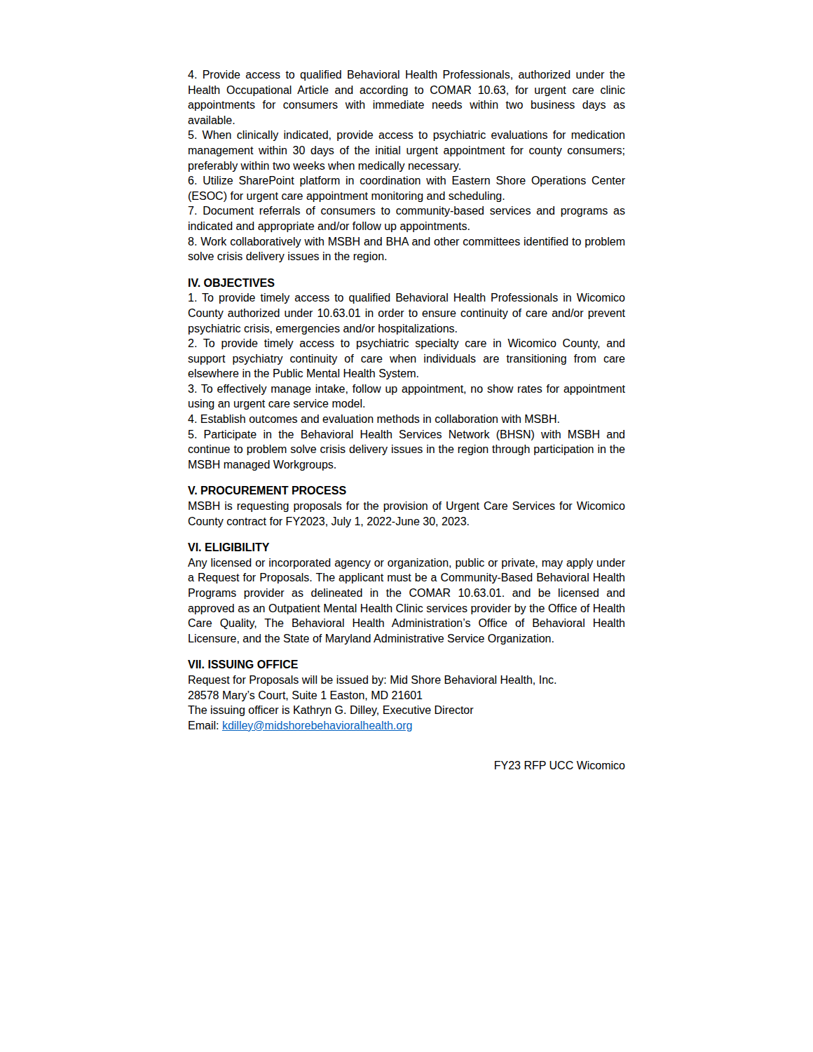4. Provide access to qualified Behavioral Health Professionals, authorized under the Health Occupational Article and according to COMAR 10.63, for urgent care clinic appointments for consumers with immediate needs within two business days as available.
5. When clinically indicated, provide access to psychiatric evaluations for medication management within 30 days of the initial urgent appointment for county consumers; preferably within two weeks when medically necessary.
6. Utilize SharePoint platform in coordination with Eastern Shore Operations Center (ESOC) for urgent care appointment monitoring and scheduling.
7. Document referrals of consumers to community-based services and programs as indicated and appropriate and/or follow up appointments.
8. Work collaboratively with MSBH and BHA and other committees identified to problem solve crisis delivery issues in the region.
IV. OBJECTIVES
1. To provide timely access to qualified Behavioral Health Professionals in Wicomico County authorized under 10.63.01 in order to ensure continuity of care and/or prevent psychiatric crisis, emergencies and/or hospitalizations.
2. To provide timely access to psychiatric specialty care in Wicomico County, and support psychiatry continuity of care when individuals are transitioning from care elsewhere in the Public Mental Health System.
3. To effectively manage intake, follow up appointment, no show rates for appointment using an urgent care service model.
4. Establish outcomes and evaluation methods in collaboration with MSBH.
5. Participate in the Behavioral Health Services Network (BHSN) with MSBH and continue to problem solve crisis delivery issues in the region through participation in the MSBH managed Workgroups.
V. PROCUREMENT PROCESS
MSBH is requesting proposals for the provision of Urgent Care Services for Wicomico County contract for FY2023, July 1, 2022-June 30, 2023.
VI. ELIGIBILITY
Any licensed or incorporated agency or organization, public or private, may apply under a Request for Proposals. The applicant must be a Community-Based Behavioral Health Programs provider as delineated in the COMAR 10.63.01. and be licensed and approved as an Outpatient Mental Health Clinic services provider by the Office of Health Care Quality, The Behavioral Health Administration’s Office of Behavioral Health Licensure, and the State of Maryland Administrative Service Organization.
VII. ISSUING OFFICE
Request for Proposals will be issued by: Mid Shore Behavioral Health, Inc.
28578 Mary’s Court, Suite 1 Easton, MD 21601
The issuing officer is Kathryn G. Dilley, Executive Director
Email: kdilley@midshorebehavioralhealth.org
FY23 RFP UCC Wicomico